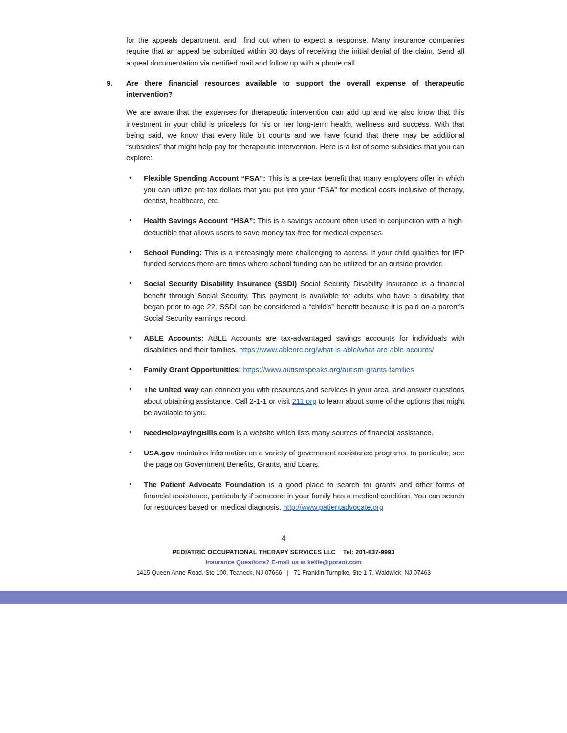for the appeals department, and find out when to expect a response. Many insurance companies require that an appeal be submitted within 30 days of receiving the initial denial of the claim. Send all appeal documentation via certified mail and follow up with a phone call.
Are there financial resources available to support the overall expense of therapeutic intervention?
We are aware that the expenses for therapeutic intervention can add up and we also know that this investment in your child is priceless for his or her long-term health, wellness and success. With that being said, we know that every little bit counts and we have found that there may be additional “subsidies” that might help pay for therapeutic intervention. Here is a list of some subsidies that you can explore:
Flexible Spending Account “FSA”: This is a pre-tax benefit that many employers offer in which you can utilize pre-tax dollars that you put into your “FSA” for medical costs inclusive of therapy, dentist, healthcare, etc.
Health Savings Account “HSA”: This is a savings account often used in conjunction with a high-deductible that allows users to save money tax-free for medical expenses.
School Funding: This is a increasingly more challenging to access. If your child qualifies for IEP funded services there are times where school funding can be utilized for an outside provider.
Social Security Disability Insurance (SSDI) Social Security Disability Insurance is a financial benefit through Social Security. This payment is available for adults who have a disability that began prior to age 22. SSDI can be considered a “child’s” benefit because it is paid on a parent’s Social Security earnings record.
ABLE Accounts: ABLE Accounts are tax-advantaged savings accounts for individuals with disabilities and their families. https://www.ablenrc.org/what-is-able/what-are-able-acounts/
Family Grant Opportunities: https://www.autismspeaks.org/autism-grants-families
The United Way can connect you with resources and services in your area, and answer questions about obtaining assistance. Call 2-1-1 or visit 211.org to learn about some of the options that might be available to you.
NeedHelpPayingBills.com is a website which lists many sources of financial assistance.
USA.gov maintains information on a variety of government assistance programs. In particular, see the page on Government Benefits, Grants, and Loans.
The Patient Advocate Foundation is a good place to search for grants and other forms of financial assistance, particularly if someone in your family has a medical condition. You can search for resources based on medical diagnosis. http://www.patientadvocate.org
4
PEDIATRIC OCCUPATIONAL THERAPY SERVICES LLC Tel: 201-837-9993
Insurance Questions? E-mail us at kellie@potsot.com
1415 Queen Anne Road, Ste 100, Teaneck, NJ 07666 | 71 Franklin Turnpike, Ste 1-7, Waldwick, NJ 07463